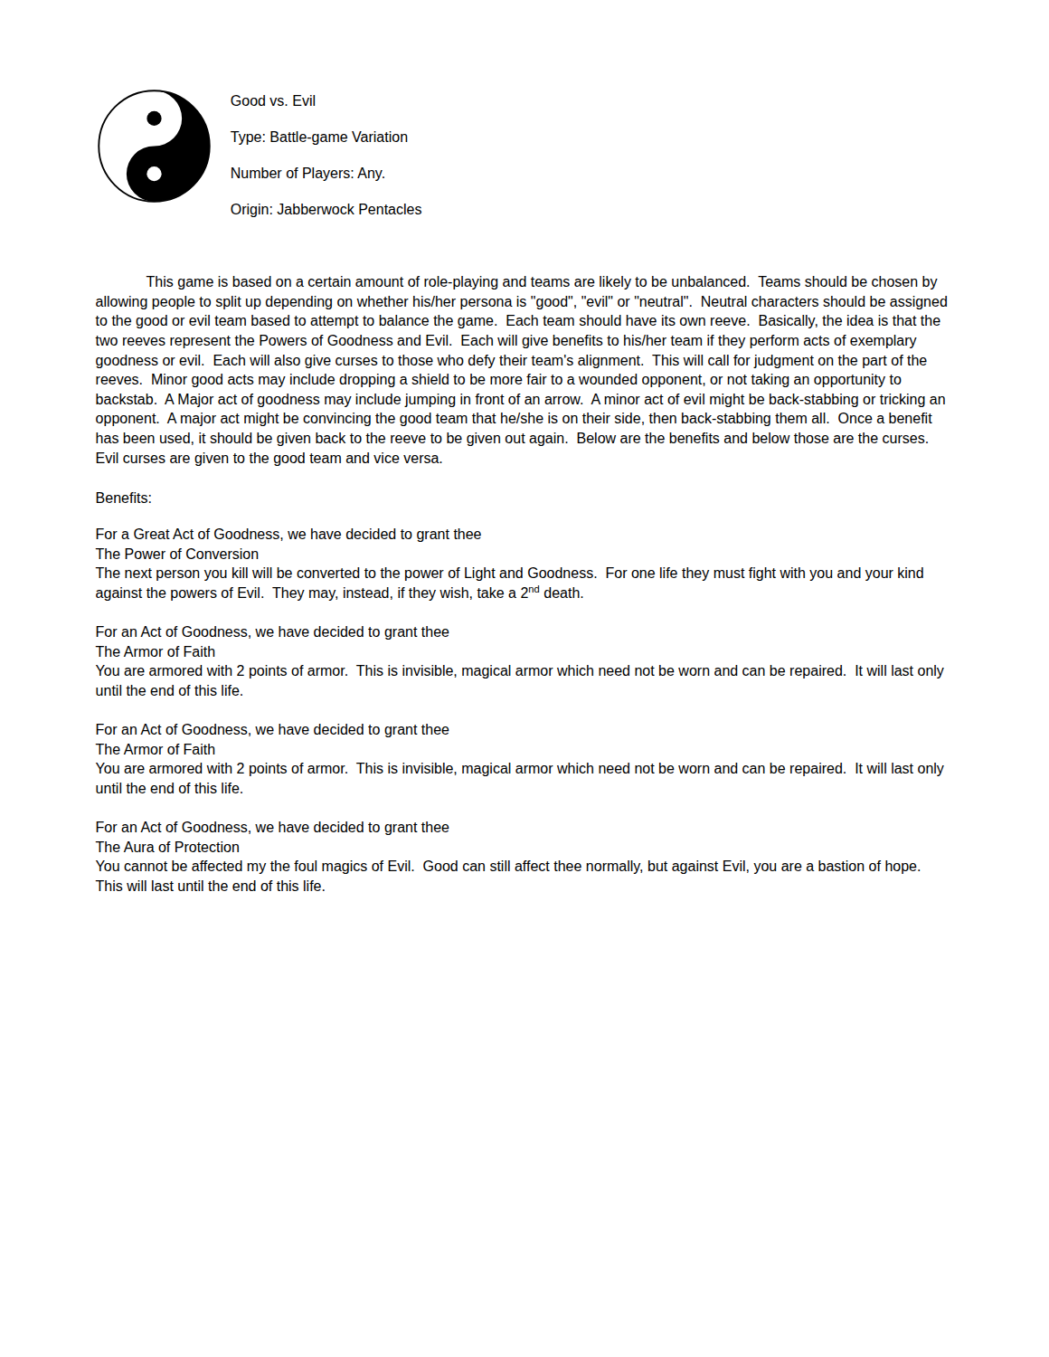Good vs. Evil
Type: Battle-game Variation
Number of Players: Any.
Origin: Jabberwock Pentacles
This game is based on a certain amount of role-playing and teams are likely to be unbalanced. Teams should be chosen by allowing people to split up depending on whether his/her persona is "good", "evil" or "neutral". Neutral characters should be assigned to the good or evil team based to attempt to balance the game. Each team should have its own reeve. Basically, the idea is that the two reeves represent the Powers of Goodness and Evil. Each will give benefits to his/her team if they perform acts of exemplary goodness or evil. Each will also give curses to those who defy their team's alignment. This will call for judgment on the part of the reeves. Minor good acts may include dropping a shield to be more fair to a wounded opponent, or not taking an opportunity to backstab. A Major act of goodness may include jumping in front of an arrow. A minor act of evil might be back-stabbing or tricking an opponent. A major act might be convincing the good team that he/she is on their side, then back-stabbing them all. Once a benefit has been used, it should be given back to the reeve to be given out again. Below are the benefits and below those are the curses. Evil curses are given to the good team and vice versa.
Benefits:
For a Great Act of Goodness, we have decided to grant thee
The Power of Conversion
The next person you kill will be converted to the power of Light and Goodness. For one life they must fight with you and your kind against the powers of Evil. They may, instead, if they wish, take a 2nd death.
For an Act of Goodness, we have decided to grant thee
The Armor of Faith
You are armored with 2 points of armor. This is invisible, magical armor which need not be worn and can be repaired. It will last only until the end of this life.
For an Act of Goodness, we have decided to grant thee
The Armor of Faith
You are armored with 2 points of armor. This is invisible, magical armor which need not be worn and can be repaired. It will last only until the end of this life.
For an Act of Goodness, we have decided to grant thee
The Aura of Protection
You cannot be affected my the foul magics of Evil. Good can still affect thee normally, but against Evil, you are a bastion of hope. This will last until the end of this life.